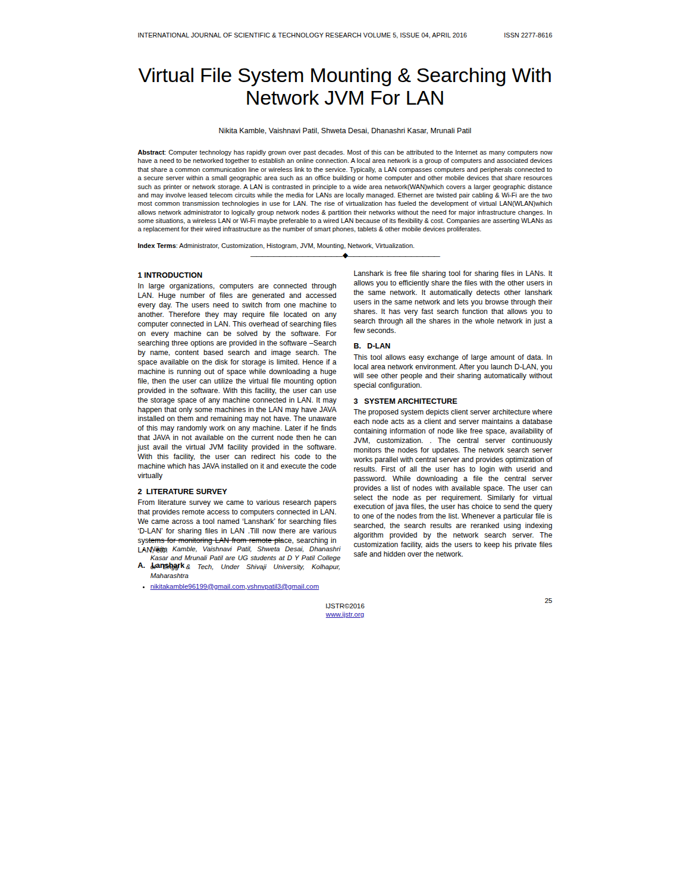INTERNATIONAL JOURNAL OF SCIENTIFIC & TECHNOLOGY RESEARCH VOLUME 5, ISSUE 04, APRIL 2016
ISSN 2277-8616
Virtual File System Mounting & Searching With
Network JVM For LAN
Nikita Kamble, Vaishnavi Patil, Shweta Desai, Dhanashri Kasar, Mrunali Patil
Abstract: Computer technology has rapidly grown over past decades. Most of this can be attributed to the Internet as many computers now have a need to be networked together to establish an online connection. A local area network is a group of computers and associated devices that share a common communication line or wireless link to the service. Typically, a LAN compasses computers and peripherals connected to a secure server within a small geographic area such as an office building or home computer and other mobile devices that share resources such as printer or network storage. A LAN is contrasted in principle to a wide area network(WAN)which covers a larger geographic distance and may involve leased telecom circuits while the media for LANs are locally managed. Ethernet are twisted pair cabling & Wi-Fi are the two most common transmission technologies in use for LAN. The rise of virtualization has fueled the development of virtual LAN(WLAN)which allows network administrator to logically group network nodes & partition their networks without the need for major infrastructure changes. In some situations, a wireless LAN or Wi-Fi maybe preferable to a wired LAN because of its flexibility & cost. Companies are asserting WLANs as a replacement for their wired infrastructure as the number of smart phones, tablets & other mobile devices proliferates.
Index Terms: Administrator, Customization, Histogram, JVM, Mounting, Network, Virtualization.
————————————————◆————————————————
1 INTRODUCTION
In large organizations, computers are connected through LAN. Huge number of files are generated and accessed every day. The users need to switch from one machine to another. Therefore they may require file located on any computer connected in LAN. This overhead of searching files on every machine can be solved by the software. For searching three options are provided in the software –Search by name, content based search and image search. The space available on the disk for storage is limited. Hence if a machine is running out of space while downloading a huge file, then the user can utilize the virtual file mounting option provided in the software. With this facility, the user can use the storage space of any machine connected in LAN. It may happen that only some machines in the LAN may have JAVA installed on them and remaining may not have. The unaware of this may randomly work on any machine. Later if he finds that JAVA in not available on the current node then he can just avail the virtual JVM facility provided in the software. With this facility, the user can redirect his code to the machine which has JAVA installed on it and execute the code virtually
2 LITERATURE SURVEY
From literature survey we came to various research papers that provides remote access to computers connected in LAN. We came across a tool named ‘Lanshark’ for searching files ‘D-LAN’ for sharing files in LAN .Till now there are various systems for monitoring LAN from remote place, searching in LAN, etc.
A. Lanshark
Lanshark is free file sharing tool for sharing files in LANs. It allows you to efficiently share the files with the other users in the same network. It automatically detects other lanshark users in the same network and lets you browse through their shares. It has very fast search function that allows you to search through all the shares in the whole network in just a few seconds.
B. D-LAN
This tool allows easy exchange of large amount of data. In local area network environment. After you launch D-LAN, you will see other people and their sharing automatically without special configuration.
3 SYSTEM ARCHITECTURE
The proposed system depicts client server architecture where each node acts as a client and server maintains a database containing information of node like free space, availability of JVM, customization. . The central server continuously monitors the nodes for updates. The network search server works parallel with central server and provides optimization of results. First of all the user has to login with userid and password. While downloading a file the central server provides a list of nodes with available space. The user can select the node as per requirement. Similarly for virtual execution of java files, the user has choice to send the query to one of the nodes from the list. Whenever a particular file is searched, the search results are reranked using indexing algorithm provided by the network search server. The customization facility, aids the users to keep his private files safe and hidden over the network.
Nikita Kamble, Vaishnavi Patil, Shweta Desai, Dhanashri Kasar and Mrunali Patil are UG students at D Y Patil College of Engg & Tech, Under Shivaji University, Kolhapur, Maharashtra
nikitakamble96199@gmail.com,vshnvpatil3@gmail.com
25
IJSTR©2016
www.ijstr.org